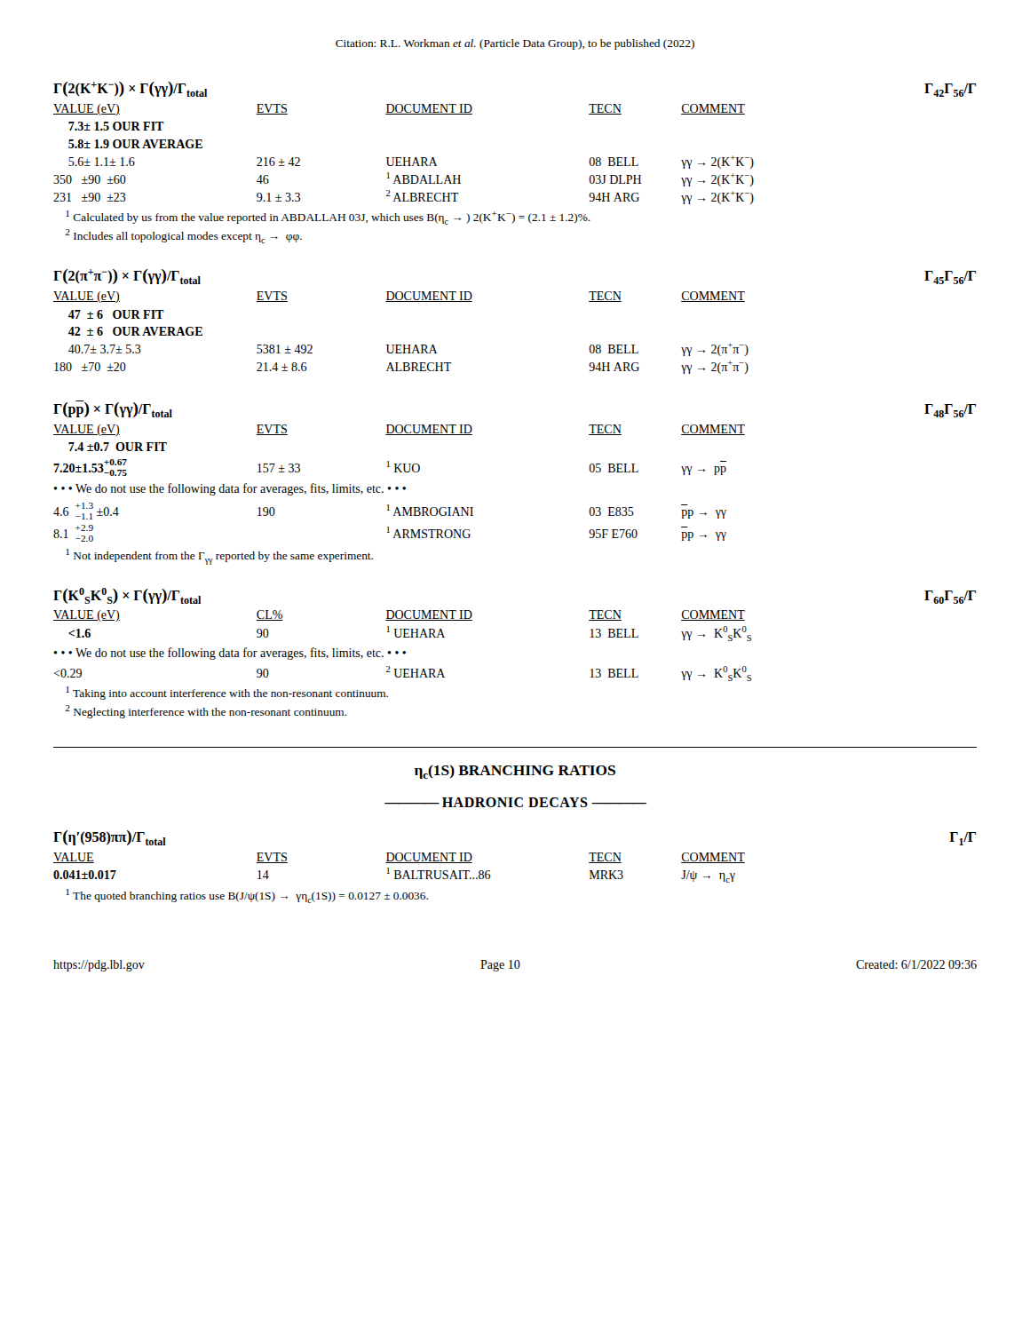Citation: R.L. Workman et al. (Particle Data Group), to be published (2022)
Γ(2(K+K−)) × Γ(γγ)/Γtotal Γ42Γ56/Γ
| VALUE (eV) | EVTS | DOCUMENT ID | TECN | COMMENT |
| --- | --- | --- | --- | --- |
| 7.3± 1.5 OUR FIT | | | | |
| 5.8± 1.9 OUR AVERAGE | | | | |
| 5.6± 1.1± 1.6 | 216 ± 42 | UEHARA | 08 BELL | γγ → 2(K + K − ) |
| 350 ±90 ±60 | 46 | 1 ABDALLAH | 03J DLPH | γγ → 2(K + K − ) |
| 231 ±90 ±23 | 9.1 ± 3.3 | 2 ALBRECHT | 94H ARG | γγ → 2(K + K − ) |
1 Calculated by us from the value reported in ABDALLAH 03J, which uses B(ηc → ) 2(K+K−) = (2.1 ± 1.2)%.
2 Includes all topological modes except ηc → φφ.
Γ(2(π+π−)) × Γ(γγ)/Γtotal Γ45Γ56/Γ
| VALUE (eV) | EVTS | DOCUMENT ID | TECN | COMMENT |
| --- | --- | --- | --- | --- |
| 47 ± 6 OUR FIT | | | | |
| 42 ± 6 OUR AVERAGE | | | | |
| 40.7± 3.7± 5.3 | 5381 ± 492 | UEHARA | 08 BELL | γγ → 2(π + π − ) |
| 180 ±70 ±20 | 21.4 ± 8.6 | ALBRECHT | 94H ARG | γγ → 2(π + π − ) |
Γ(pp) × Γ(γγ)/Γtotal Γ48Γ56/Γ
| VALUE (eV) | EVTS | DOCUMENT ID | TECN | COMMENT |
| --- | --- | --- | --- | --- |
| 7.4 ±0.7 OUR FIT | | | | |
| 7.20±1.53 +0.67 −0.75 | 157 ± 33 | 1 KUO | 05 BELL | γγ → p p |
• • • We do not use the following data for averages, fits, limits, etc. • • •
| 4.6 +1.3 −1.1 ±0.4 | 190 | 1 AMBROGIANI | 03 E835 | p p → γγ |
| 8.1 +2.9 −2.0 | | 1 ARMSTRONG | 95F E760 | p p → γγ |
1 Not independent from the Γγγ reported by the same experiment.
Γ(K0SK0S) × Γ(γγ)/Γtotal Γ60Γ56/Γ
| VALUE (eV) | CL% | DOCUMENT ID | TECN | COMMENT |
| --- | --- | --- | --- | --- |
| <1.6 | 90 | 1 UEHARA | 13 BELL | γγ → K 0 S K 0 S |
• • • We do not use the following data for averages, fits, limits, etc. • • •
| <0.29 | 90 | 2 UEHARA | 13 BELL | γγ → K 0 S K 0 S |
1 Taking into account interference with the non-resonant continuum.
2 Neglecting interference with the non-resonant continuum.
ηc(1S) BRANCHING RATIOS
———— HADRONIC DECAYS ————
Γ(η′(958)ππ)/Γtotal Γ1/Γ
| VALUE | EVTS | DOCUMENT ID | TECN | COMMENT |
| --- | --- | --- | --- | --- |
| 0.041±0.017 | 14 | 1 BALTRUSAIT...86 | MRK3 | J/ψ → η c γ |
1 The quoted branching ratios use B(J/ψ(1S) → γηc(1S)) = 0.0127 ± 0.0036.
https://pdg.lbl.gov Page 10 Created: 6/1/2022 09:36